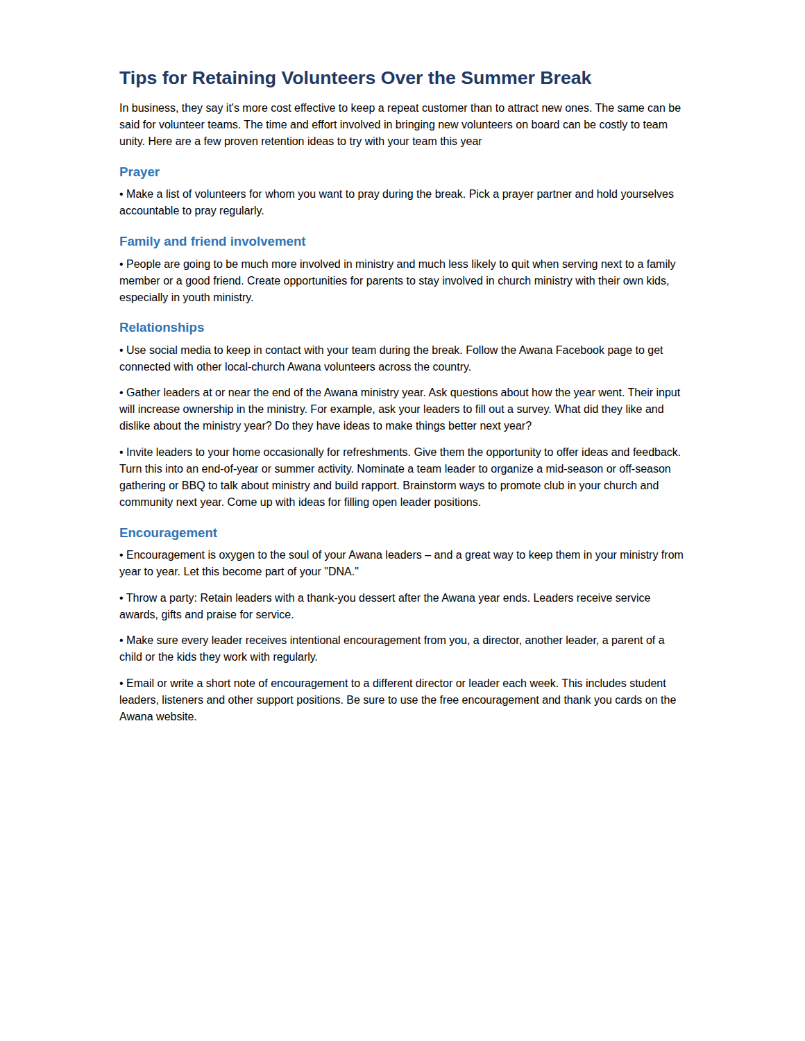Tips for Retaining Volunteers Over the Summer Break
In business, they say it's more cost effective to keep a repeat customer than to attract new ones. The same can be said for volunteer teams. The time and effort involved in bringing new volunteers on board can be costly to team unity. Here are a few proven retention ideas to try with your team this year
Prayer
• Make a list of volunteers for whom you want to pray during the break. Pick a prayer partner and hold yourselves accountable to pray regularly.
Family and friend involvement
• People are going to be much more involved in ministry and much less likely to quit when serving next to a family member or a good friend. Create opportunities for parents to stay involved in church ministry with their own kids, especially in youth ministry.
Relationships
• Use social media to keep in contact with your team during the break. Follow the Awana Facebook page to get connected with other local-church Awana volunteers across the country.
• Gather leaders at or near the end of the Awana ministry year. Ask questions about how the year went. Their input will increase ownership in the ministry. For example, ask your leaders to fill out a survey. What did they like and dislike about the ministry year? Do they have ideas to make things better next year?
• Invite leaders to your home occasionally for refreshments. Give them the opportunity to offer ideas and feedback. Turn this into an end-of-year or summer activity. Nominate a team leader to organize a mid-season or off-season gathering or BBQ to talk about ministry and build rapport. Brainstorm ways to promote club in your church and community next year. Come up with ideas for filling open leader positions.
Encouragement
• Encouragement is oxygen to the soul of your Awana leaders – and a great way to keep them in your ministry from year to year. Let this become part of your "DNA."
• Throw a party: Retain leaders with a thank-you dessert after the Awana year ends. Leaders receive service awards, gifts and praise for service.
• Make sure every leader receives intentional encouragement from you, a director, another leader, a parent of a child or the kids they work with regularly.
• Email or write a short note of encouragement to a different director or leader each week. This includes student leaders, listeners and other support positions. Be sure to use the free encouragement and thank you cards on the Awana website.